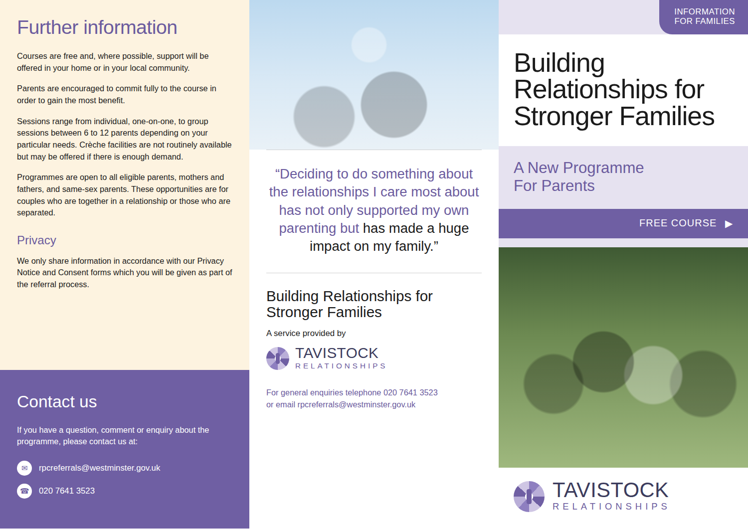Further information
Courses are free and, where possible, support will be offered in your home or in your local community.
Parents are encouraged to commit fully to the course in order to gain the most benefit.
Sessions range from individual, one-on-one, to group sessions between 6 to 12 parents depending on your particular needs. Crèche facilities are not routinely available but may be offered if there is enough demand.
Programmes are open to all eligible parents, mothers and fathers, and same-sex parents. These opportunities are for couples who are together in a relationship or those who are separated.
Privacy
We only share information in accordance with our Privacy Notice and Consent forms which you will be given as part of the referral process.
Contact us
If you have a question, comment or enquiry about the programme, please contact us at:
✉ rpcreferrals@westminster.gov.uk
☎ 020 7641 3523
“Deciding to do something about the relationships I care most about has not only supported my own parenting but has made a huge impact on my family.”
Building Relationships for
Stronger Families
A service provided by
TAVISTOCK
RELATIONSHIPS
For general enquiries telephone 020 7641 3523
or email rpcreferrals@westminster.gov.uk
INFORMATION
FOR FAMILIES
Building
Relationships for
Stronger Families
A New Programme
For Parents
FREE COURSE ▶
TAVISTOCK
RELATIONSHIPS